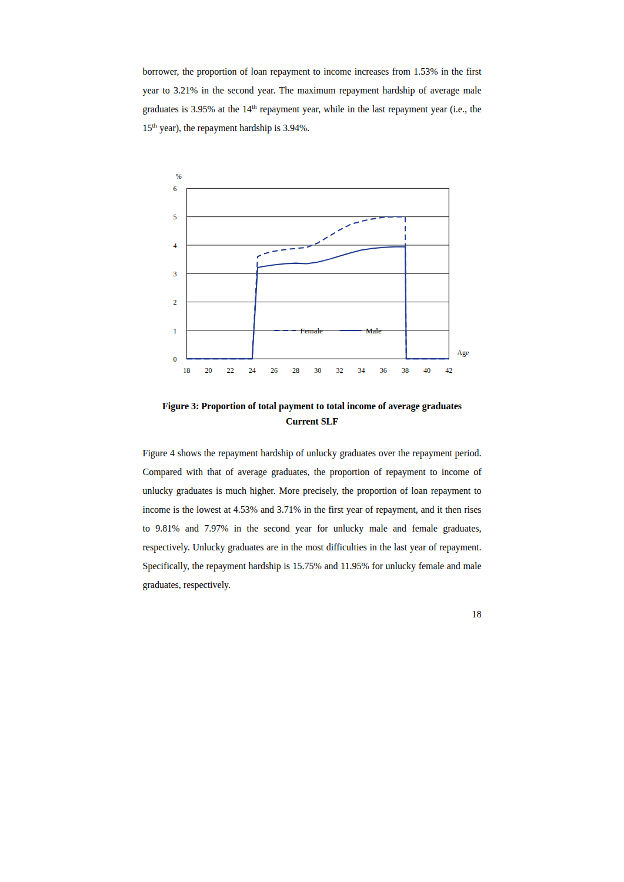borrower, the proportion of loan repayment to income increases from 1.53% in the first year to 3.21% in the second year. The maximum repayment hardship of average male graduates is 3.95% at the 14th repayment year, while in the last repayment year (i.e., the 15th year), the repayment hardship is 3.94%.
% 0 1 2 3 4 5 6 18 20 22 24 26 28 30 32 34 36 38 40 42 Age Female Male
Figure 3: Proportion of total payment to total income of average graduates
Current SLF
Figure 4 shows the repayment hardship of unlucky graduates over the repayment period. Compared with that of average graduates, the proportion of repayment to income of unlucky graduates is much higher. More precisely, the proportion of loan repayment to income is the lowest at 4.53% and 3.71% in the first year of repayment, and it then rises to 9.81% and 7.97% in the second year for unlucky male and female graduates, respectively. Unlucky graduates are in the most difficulties in the last year of repayment. Specifically, the repayment hardship is 15.75% and 11.95% for unlucky female and male graduates, respectively.
18